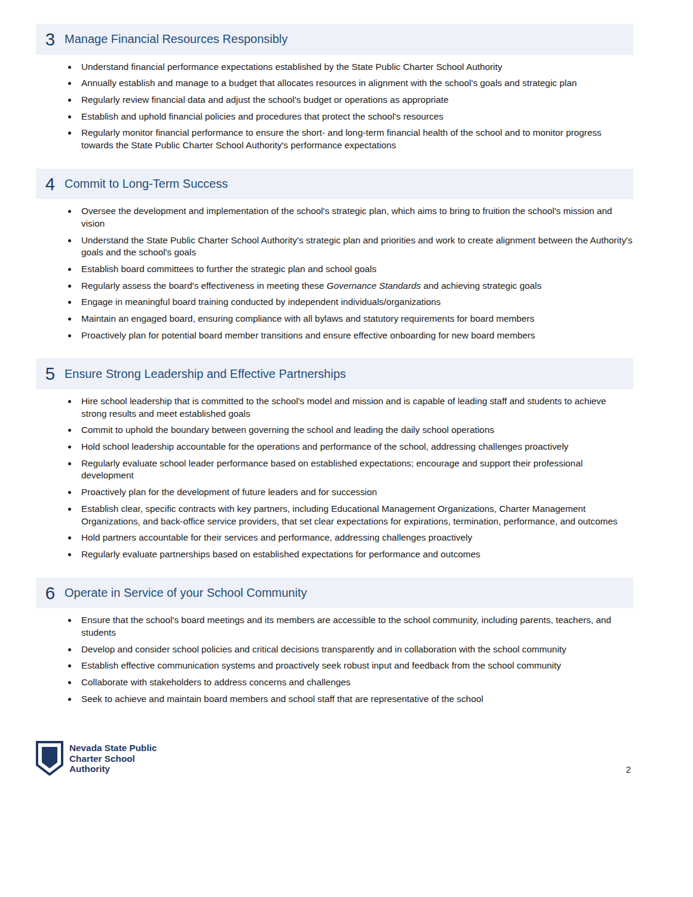3
Manage Financial Resources Responsibly
Understand financial performance expectations established by the State Public Charter School Authority
Annually establish and manage to a budget that allocates resources in alignment with the school's goals and strategic plan
Regularly review financial data and adjust the school's budget or operations as appropriate
Establish and uphold financial policies and procedures that protect the school's resources
Regularly monitor financial performance to ensure the short- and long-term financial health of the school and to monitor progress towards the State Public Charter School Authority's performance expectations
4
Commit to Long-Term Success
Oversee the development and implementation of the school's strategic plan, which aims to bring to fruition the school's mission and vision
Understand the State Public Charter School Authority's strategic plan and priorities and work to create alignment between the Authority's goals and the school's goals
Establish board committees to further the strategic plan and school goals
Regularly assess the board's effectiveness in meeting these Governance Standards and achieving strategic goals
Engage in meaningful board training conducted by independent individuals/organizations
Maintain an engaged board, ensuring compliance with all bylaws and statutory requirements for board members
Proactively plan for potential board member transitions and ensure effective onboarding for new board members
5
Ensure Strong Leadership and Effective Partnerships
Hire school leadership that is committed to the school's model and mission and is capable of leading staff and students to achieve strong results and meet established goals
Commit to uphold the boundary between governing the school and leading the daily school operations
Hold school leadership accountable for the operations and performance of the school, addressing challenges proactively
Regularly evaluate school leader performance based on established expectations; encourage and support their professional development
Proactively plan for the development of future leaders and for succession
Establish clear, specific contracts with key partners, including Educational Management Organizations, Charter Management Organizations, and back-office service providers, that set clear expectations for expirations, termination, performance, and outcomes
Hold partners accountable for their services and performance, addressing challenges proactively
Regularly evaluate partnerships based on established expectations for performance and outcomes
6
Operate in Service of your School Community
Ensure that the school's board meetings and its members are accessible to the school community, including parents, teachers, and students
Develop and consider school policies and critical decisions transparently and in collaboration with the school community
Establish effective communication systems and proactively seek robust input and feedback from the school community
Collaborate with stakeholders to address concerns and challenges
Seek to achieve and maintain board members and school staff that are representative of the school
Nevada State Public
Charter School
Authority
2